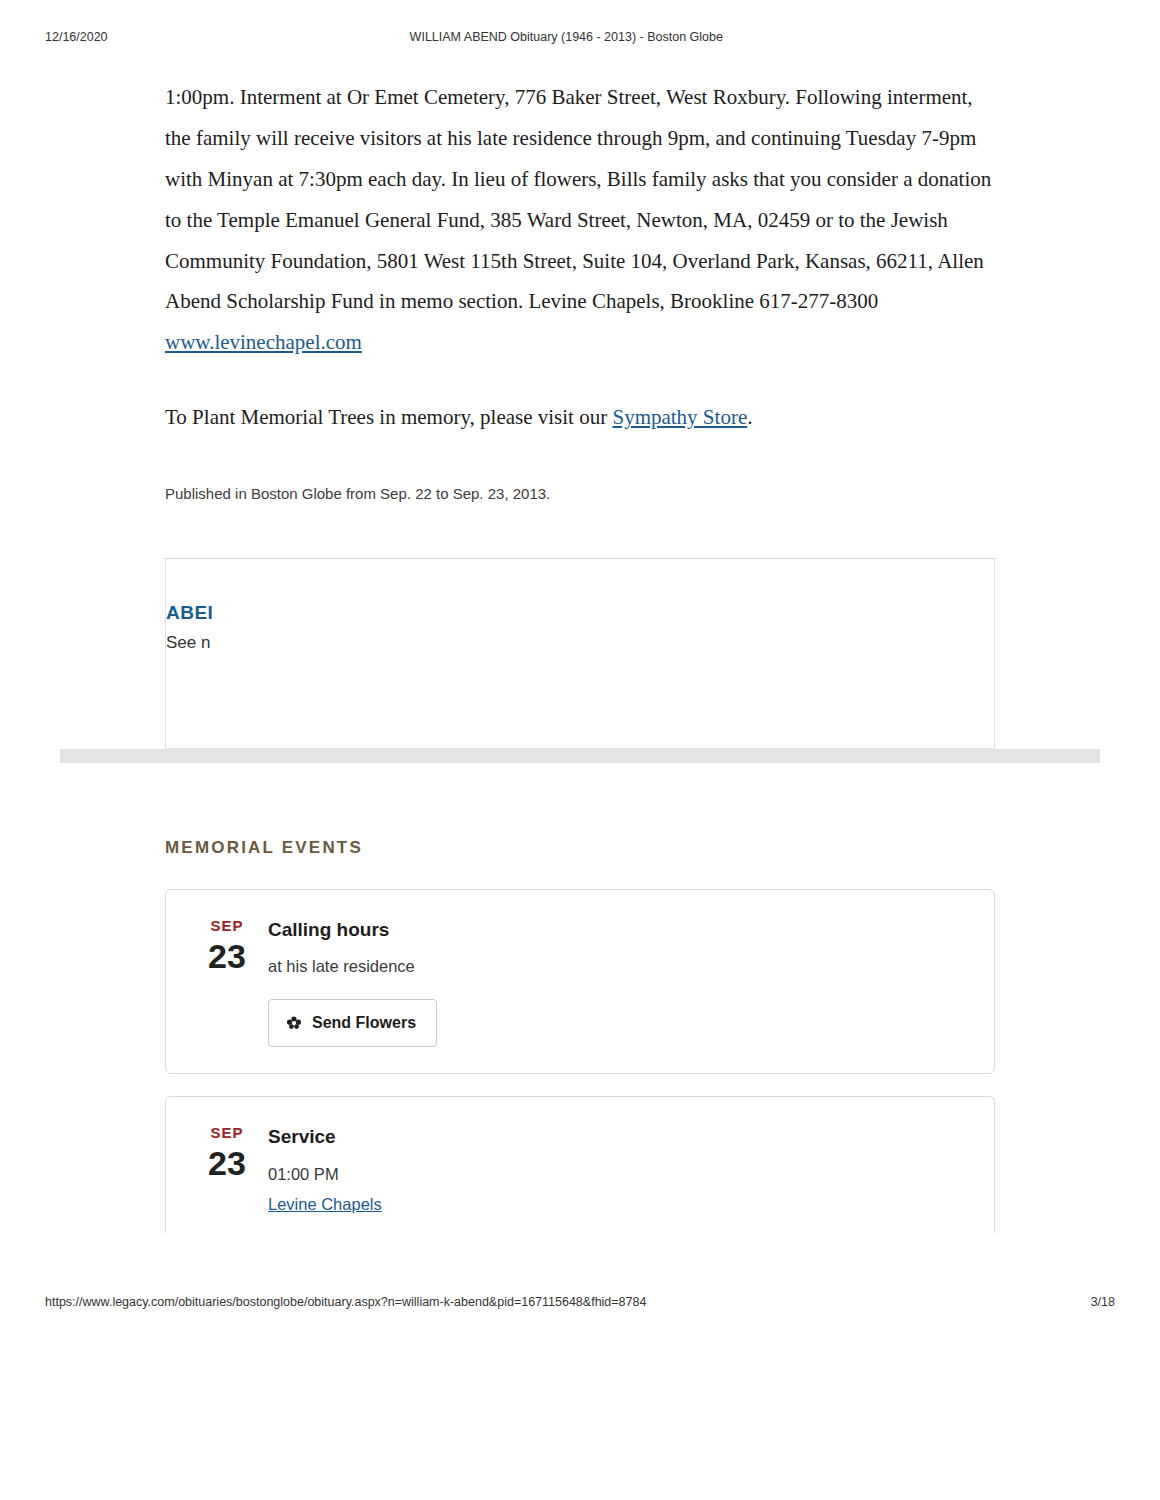12/16/2020 WILLIAM ABEND Obituary (1946 - 2013) - Boston Globe
1:00pm. Interment at Or Emet Cemetery, 776 Baker Street, West Roxbury. Following interment, the family will receive visitors at his late residence through 9pm, and continuing Tuesday 7-9pm with Minyan at 7:30pm each day. In lieu of flowers, Bills family asks that you consider a donation to the Temple Emanuel General Fund, 385 Ward Street, Newton, MA, 02459 or to the Jewish Community Foundation, 5801 West 115th Street, Suite 104, Overland Park, Kansas, 66211, Allen Abend Scholarship Fund in memo section. Levine Chapels, Brookline 617-277-8300 www.levinechapel.com
To Plant Memorial Trees in memory, please visit our Sympathy Store.
Published in Boston Globe from Sep. 22 to Sep. 23, 2013.
ABEI
See n
Memorial Events
SEP 23
Calling hours
at his late residence
Send Flowers
SEP 23
Service
01:00 PM
Levine Chapels
https://www.legacy.com/obituaries/bostonglobe/obituary.aspx?n=william-k-abend&pid=167115648&fhid=8784 3/18